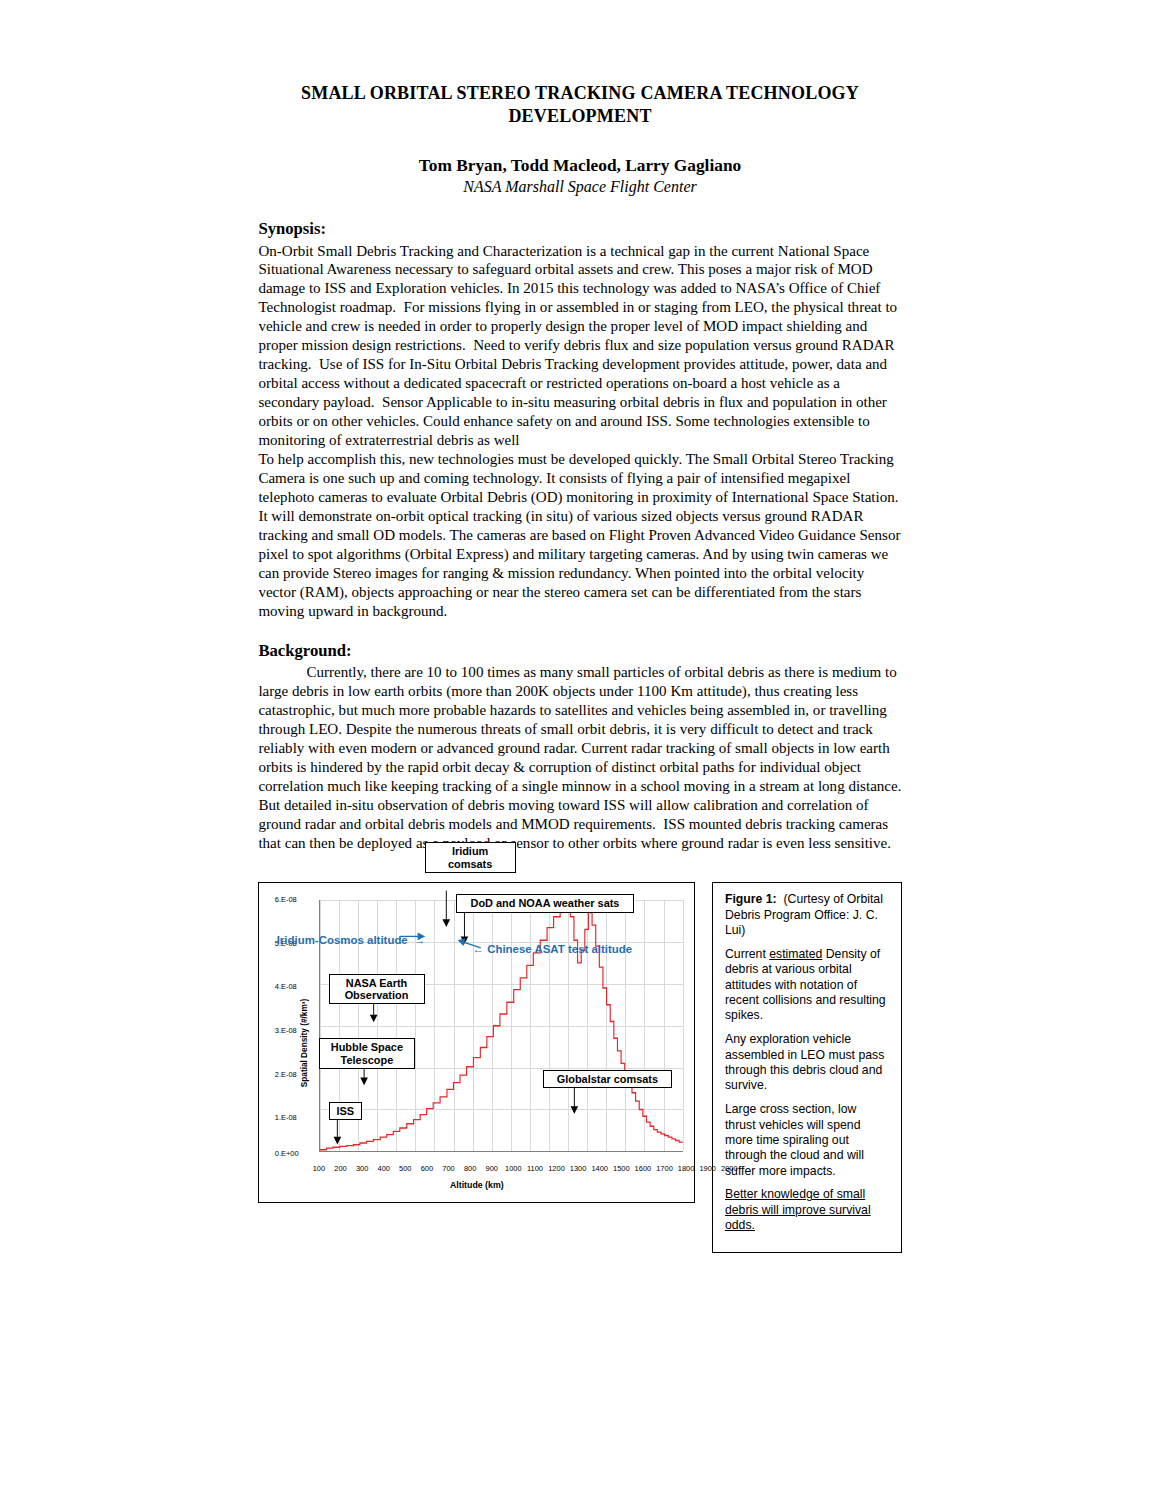SMALL ORBITAL STEREO TRACKING CAMERA TECHNOLOGY DEVELOPMENT
Tom Bryan, Todd Macleod, Larry Gagliano
NASA Marshall Space Flight Center
Synopsis:
On-Orbit Small Debris Tracking and Characterization is a technical gap in the current National Space Situational Awareness necessary to safeguard orbital assets and crew. This poses a major risk of MOD damage to ISS and Exploration vehicles. In 2015 this technology was added to NASA’s Office of Chief Technologist roadmap. For missions flying in or assembled in or staging from LEO, the physical threat to vehicle and crew is needed in order to properly design the proper level of MOD impact shielding and proper mission design restrictions. Need to verify debris flux and size population versus ground RADAR tracking. Use of ISS for In-Situ Orbital Debris Tracking development provides attitude, power, data and orbital access without a dedicated spacecraft or restricted operations on-board a host vehicle as a secondary payload. Sensor Applicable to in-situ measuring orbital debris in flux and population in other orbits or on other vehicles. Could enhance safety on and around ISS. Some technologies extensible to monitoring of extraterrestrial debris as well
To help accomplish this, new technologies must be developed quickly. The Small Orbital Stereo Tracking Camera is one such up and coming technology. It consists of flying a pair of intensified megapixel telephoto cameras to evaluate Orbital Debris (OD) monitoring in proximity of International Space Station. It will demonstrate on-orbit optical tracking (in situ) of various sized objects versus ground RADAR tracking and small OD models. The cameras are based on Flight Proven Advanced Video Guidance Sensor pixel to spot algorithms (Orbital Express) and military targeting cameras. And by using twin cameras we can provide Stereo images for ranging & mission redundancy. When pointed into the orbital velocity vector (RAM), objects approaching or near the stereo camera set can be differentiated from the stars moving upward in background.
Background:
Currently, there are 10 to 100 times as many small particles of orbital debris as there is medium to large debris in low earth orbits (more than 200K objects under 1100 Km attitude), thus creating less catastrophic, but much more probable hazards to satellites and vehicles being assembled in, or travelling through LEO. Despite the numerous threats of small orbit debris, it is very difficult to detect and track reliably with even modern or advanced ground radar. Current radar tracking of small objects in low earth orbits is hindered by the rapid orbit decay & corruption of distinct orbital paths for individual object correlation much like keeping tracking of a single minnow in a school moving in a stream at long distance. But detailed in-situ observation of debris moving toward ISS will allow calibration and correlation of ground radar and orbital debris models and MMOD requirements. ISS mounted debris tracking cameras that can then be deployed as a payload or sensor to other orbits where ground radar is even less sensitive.
Spatial Density (#/km³)
6.E-08
5.E-08
4.E-08
3.E-08
2.E-08
1.E-08
0.E+00
100
200
300
400
500
600
700
800
900
1000
1100
1200
1300
1400
1500
1600
1700
1800
1900
2000
Altitude (km)
Iridium
comsats
DoD and NOAA weather sats
NASA Earth
Observation
Hubble Space
Telescope
ISS
Globalstar comsats
Iridium-Cosmos altitude →
← Chinese ASAT test altitude
Figure 1: (Curtesy of Orbital Debris Program Office: J. C. Lui)
Current estimated Density of debris at various orbital attitudes with notation of recent collisions and resulting spikes.
Any exploration vehicle assembled in LEO must pass through this debris cloud and survive.
Large cross section, low thrust vehicles will spend more time spiraling out through the cloud and will suffer more impacts.
Better knowledge of small debris will improve survival odds.